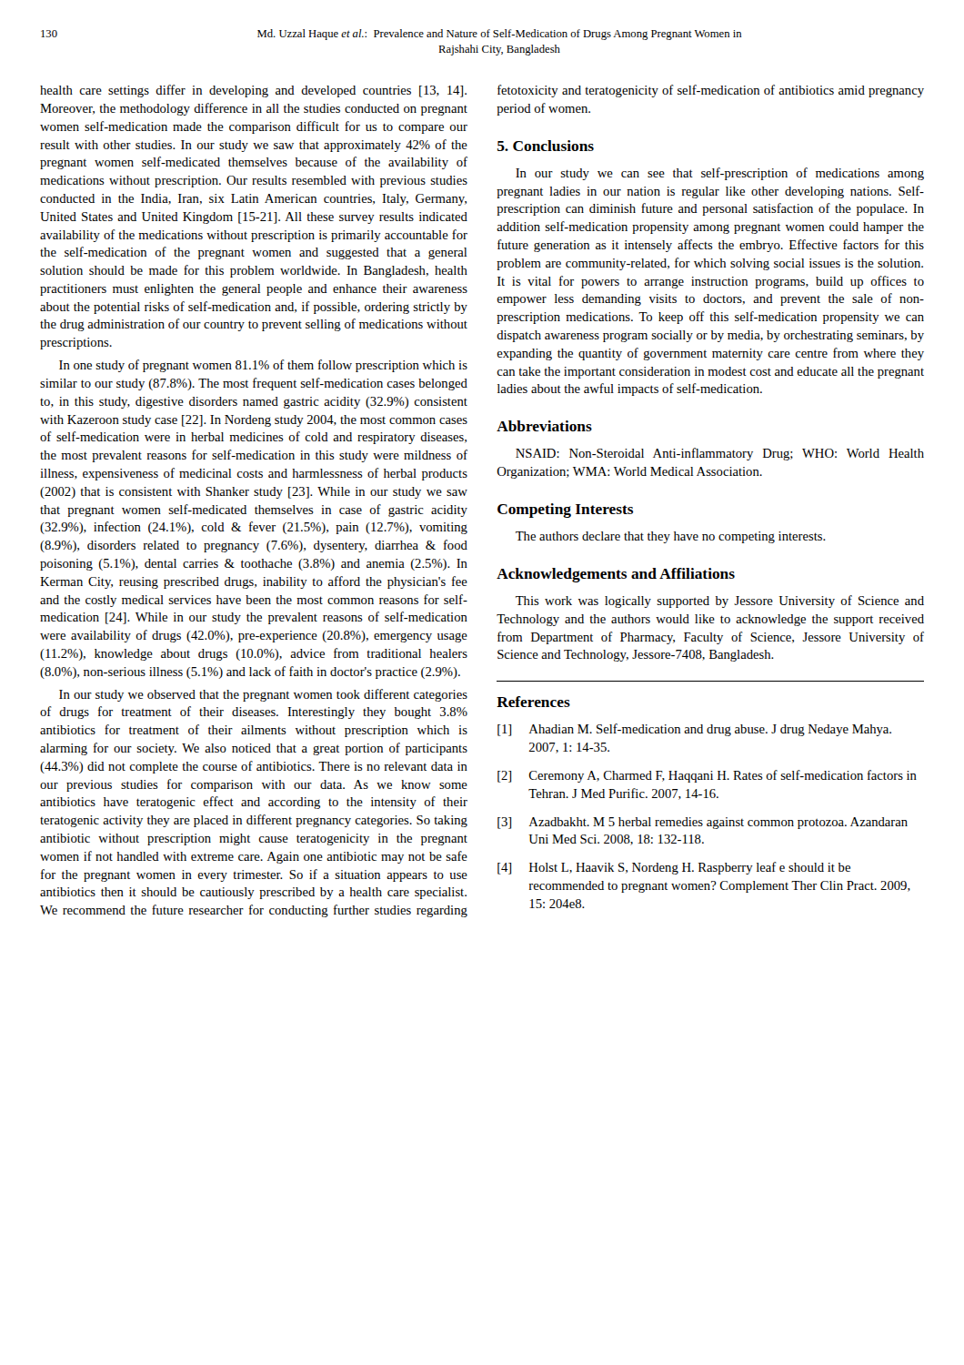130
Md. Uzzal Haque et al.: Prevalence and Nature of Self-Medication of Drugs Among Pregnant Women in
Rajshahi City, Bangladesh
health care settings differ in developing and developed countries [13, 14]. Moreover, the methodology difference in all the studies conducted on pregnant women self-medication made the comparison difficult for us to compare our result with other studies. In our study we saw that approximately 42% of the pregnant women self-medicated themselves because of the availability of medications without prescription. Our results resembled with previous studies conducted in the India, Iran, six Latin American countries, Italy, Germany, United States and United Kingdom [15-21]. All these survey results indicated availability of the medications without prescription is primarily accountable for the self-medication of the pregnant women and suggested that a general solution should be made for this problem worldwide. In Bangladesh, health practitioners must enlighten the general people and enhance their awareness about the potential risks of self-medication and, if possible, ordering strictly by the drug administration of our country to prevent selling of medications without prescriptions.
In one study of pregnant women 81.1% of them follow prescription which is similar to our study (87.8%). The most frequent self-medication cases belonged to, in this study, digestive disorders named gastric acidity (32.9%) consistent with Kazeroon study case [22]. In Nordeng study 2004, the most common cases of self-medication were in herbal medicines of cold and respiratory diseases, the most prevalent reasons for self-medication in this study were mildness of illness, expensiveness of medicinal costs and harmlessness of herbal products (2002) that is consistent with Shanker study [23]. While in our study we saw that pregnant women self-medicated themselves in case of gastric acidity (32.9%), infection (24.1%), cold & fever (21.5%), pain (12.7%), vomiting (8.9%), disorders related to pregnancy (7.6%), dysentery, diarrhea & food poisoning (5.1%), dental carries & toothache (3.8%) and anemia (2.5%). In Kerman City, reusing prescribed drugs, inability to afford the physician's fee and the costly medical services have been the most common reasons for self-medication [24]. While in our study the prevalent reasons of self-medication were availability of drugs (42.0%), pre-experience (20.8%), emergency usage (11.2%), knowledge about drugs (10.0%), advice from traditional healers (8.0%), non-serious illness (5.1%) and lack of faith in doctor's practice (2.9%).
In our study we observed that the pregnant women took different categories of drugs for treatment of their diseases. Interestingly they bought 3.8% antibiotics for treatment of their ailments without prescription which is alarming for our society. We also noticed that a great portion of participants (44.3%) did not complete the course of antibiotics. There is no relevant data in our previous studies for comparison with our data. As we know some antibiotics have teratogenic effect and according to the intensity of their teratogenic activity they are placed in different pregnancy categories. So taking antibiotic without prescription might cause teratogenicity in the pregnant women if not handled with extreme care. Again one antibiotic may not be safe for the pregnant women in every trimester. So if a situation appears to use antibiotics then it should be cautiously prescribed by a health care specialist. We recommend the future researcher for conducting further studies regarding fetotoxicity and teratogenicity of self-medication of antibiotics amid pregnancy period of women.
5. Conclusions
In our study we can see that self-prescription of medications among pregnant ladies in our nation is regular like other developing nations. Self-prescription can diminish future and personal satisfaction of the populace. In addition self-medication propensity among pregnant women could hamper the future generation as it intensely affects the embryo. Effective factors for this problem are community-related, for which solving social issues is the solution. It is vital for powers to arrange instruction programs, build up offices to empower less demanding visits to doctors, and prevent the sale of non-prescription medications. To keep off this self-medication propensity we can dispatch awareness program socially or by media, by orchestrating seminars, by expanding the quantity of government maternity care centre from where they can take the important consideration in modest cost and educate all the pregnant ladies about the awful impacts of self-medication.
Abbreviations
NSAID: Non-Steroidal Anti-inflammatory Drug; WHO: World Health Organization; WMA: World Medical Association.
Competing Interests
The authors declare that they have no competing interests.
Acknowledgements and Affiliations
This work was logically supported by Jessore University of Science and Technology and the authors would like to acknowledge the support received from Department of Pharmacy, Faculty of Science, Jessore University of Science and Technology, Jessore-7408, Bangladesh.
References
[1]
Ahadian M. Self-medication and drug abuse. J drug Nedaye Mahya. 2007, 1: 14-35.
[2]
Ceremony A, Charmed F, Haqqani H. Rates of self-medication factors in Tehran. J Med Purific. 2007, 14-16.
[3]
Azadbakht. M 5 herbal remedies against common protozoa. Azandaran Uni Med Sci. 2008, 18: 132-118.
[4]
Holst L, Haavik S, Nordeng H. Raspberry leaf e should it be recommended to pregnant women? Complement Ther Clin Pract. 2009, 15: 204e8.